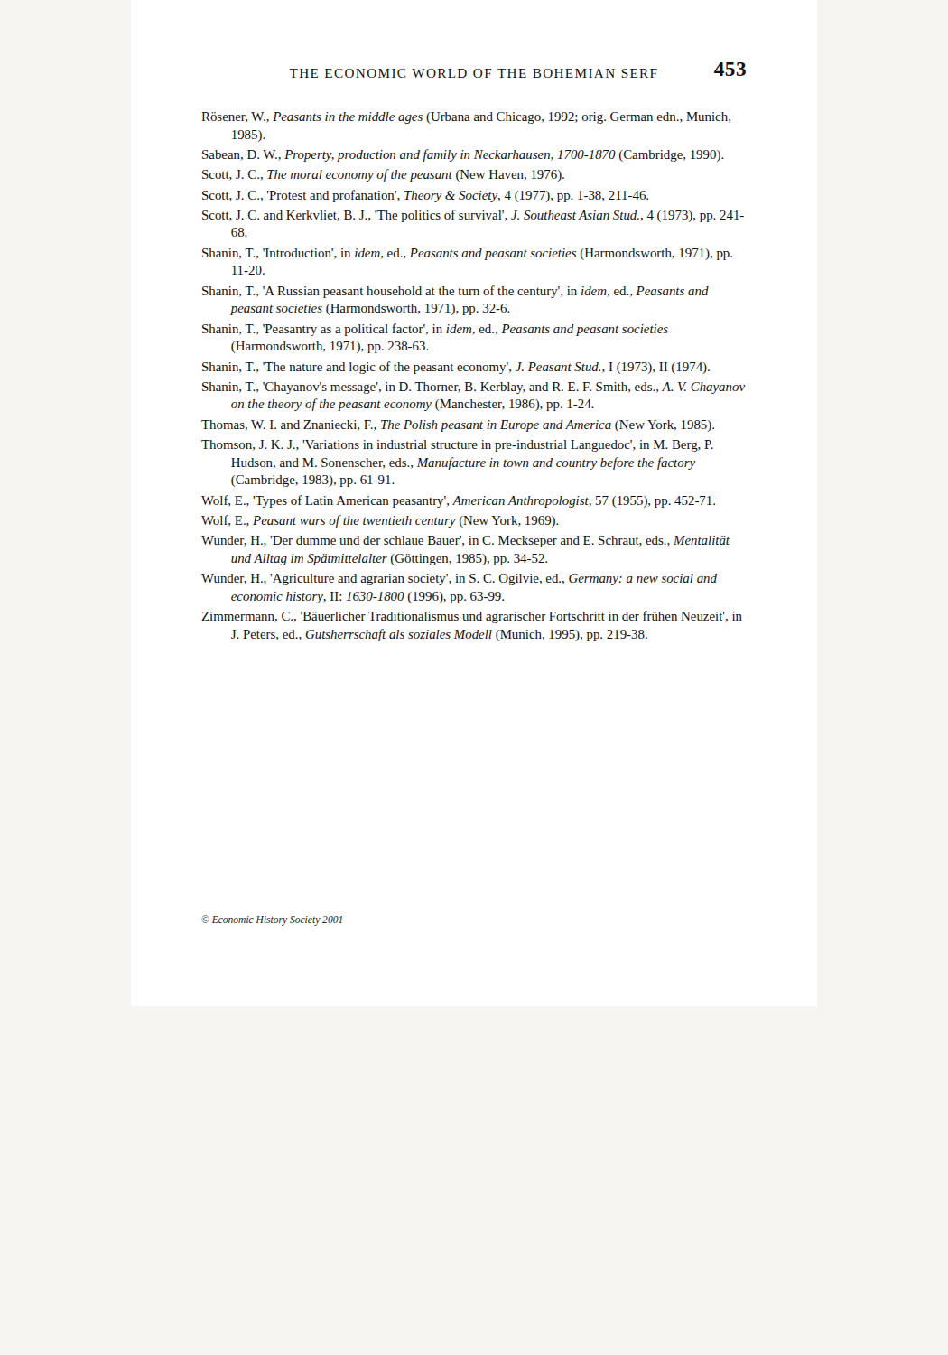The Economic World of the Bohemian Serf 453
Rösener, W., Peasants in the middle ages (Urbana and Chicago, 1992; orig. German edn., Munich, 1985).
Sabean, D. W., Property, production and family in Neckarhausen, 1700-1870 (Cambridge, 1990).
Scott, J. C., The moral economy of the peasant (New Haven, 1976).
Scott, J. C., 'Protest and profanation', Theory & Society, 4 (1977), pp. 1-38, 211-46.
Scott, J. C. and Kerkvliet, B. J., 'The politics of survival', J. Southeast Asian Stud., 4 (1973), pp. 241-68.
Shanin, T., 'Introduction', in idem, ed., Peasants and peasant societies (Harmondsworth, 1971), pp. 11-20.
Shanin, T., 'A Russian peasant household at the turn of the century', in idem, ed., Peasants and peasant societies (Harmondsworth, 1971), pp. 32-6.
Shanin, T., 'Peasantry as a political factor', in idem, ed., Peasants and peasant societies (Harmondsworth, 1971), pp. 238-63.
Shanin, T., 'The nature and logic of the peasant economy', J. Peasant Stud., I (1973), II (1974).
Shanin, T., 'Chayanov's message', in D. Thorner, B. Kerblay, and R. E. F. Smith, eds., A. V. Chayanov on the theory of the peasant economy (Manchester, 1986), pp. 1-24.
Thomas, W. I. and Znaniecki, F., The Polish peasant in Europe and America (New York, 1985).
Thomson, J. K. J., 'Variations in industrial structure in pre-industrial Languedoc', in M. Berg, P. Hudson, and M. Sonenscher, eds., Manufacture in town and country before the factory (Cambridge, 1983), pp. 61-91.
Wolf, E., 'Types of Latin American peasantry', American Anthropologist, 57 (1955), pp. 452-71.
Wolf, E., Peasant wars of the twentieth century (New York, 1969).
Wunder, H., 'Der dumme und der schlaue Bauer', in C. Meckseper and E. Schraut, eds., Mentalität und Alltag im Spätmittelalter (Göttingen, 1985), pp. 34-52.
Wunder, H., 'Agriculture and agrarian society', in S. C. Ogilvie, ed., Germany: a new social and economic history, II: 1630-1800 (1996), pp. 63-99.
Zimmermann, C., 'Bäuerlicher Traditionalismus und agrarischer Fortschritt in der frühen Neuzeit', in J. Peters, ed., Gutsherrschaft als soziales Modell (Munich, 1995), pp. 219-38.
© Economic History Society 2001